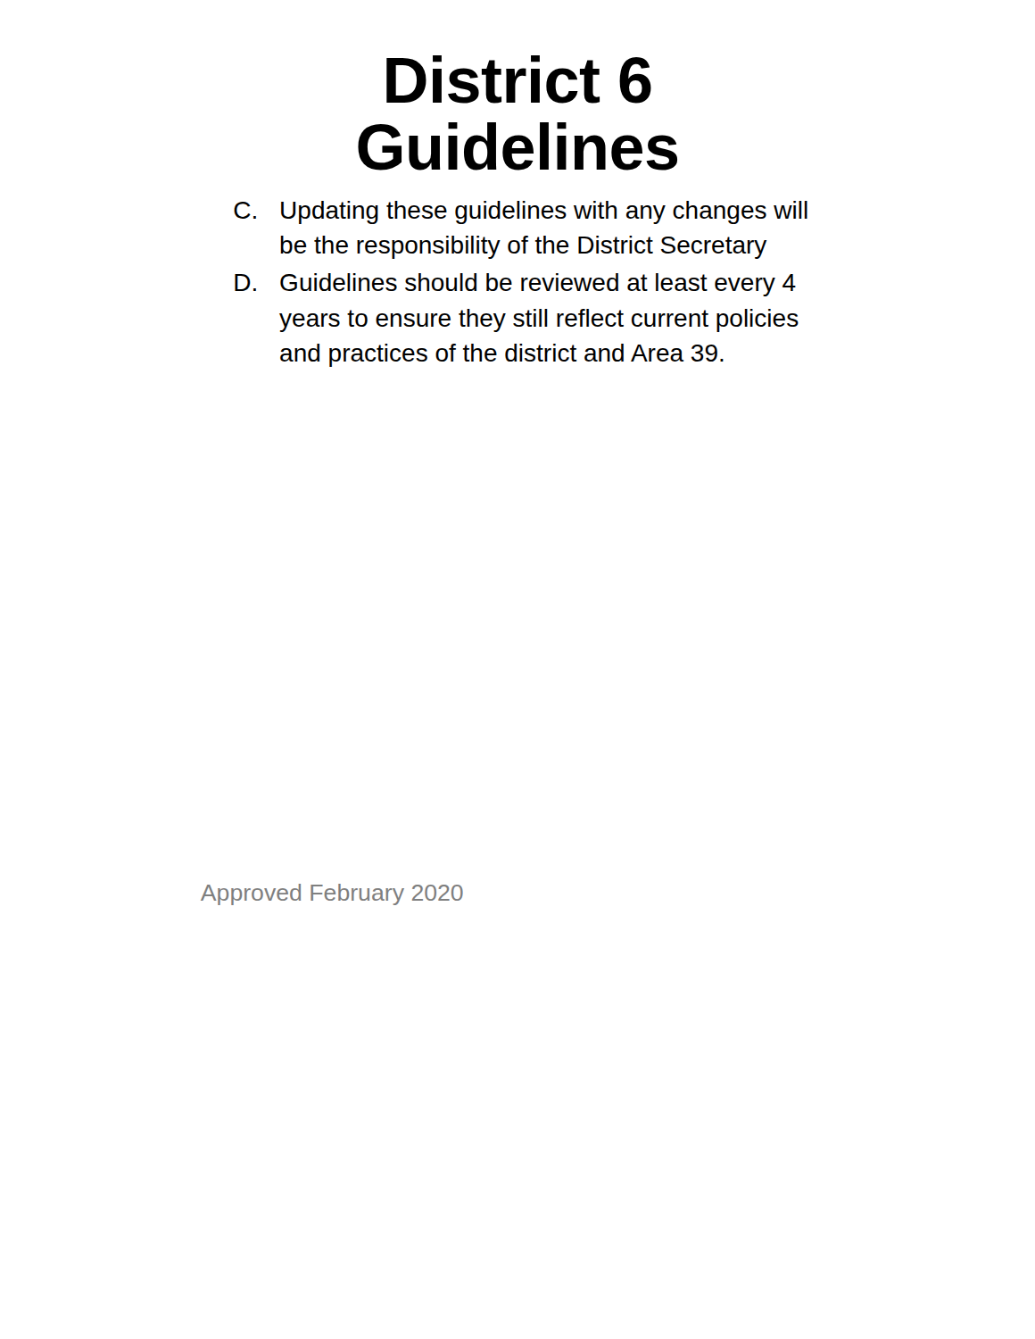District 6 Guidelines
C. Updating these guidelines with any changes will be the responsibility of the District Secretary
D. Guidelines should be reviewed at least every 4 years to ensure they still reflect current policies and practices of the district and Area 39.
Approved February 2020